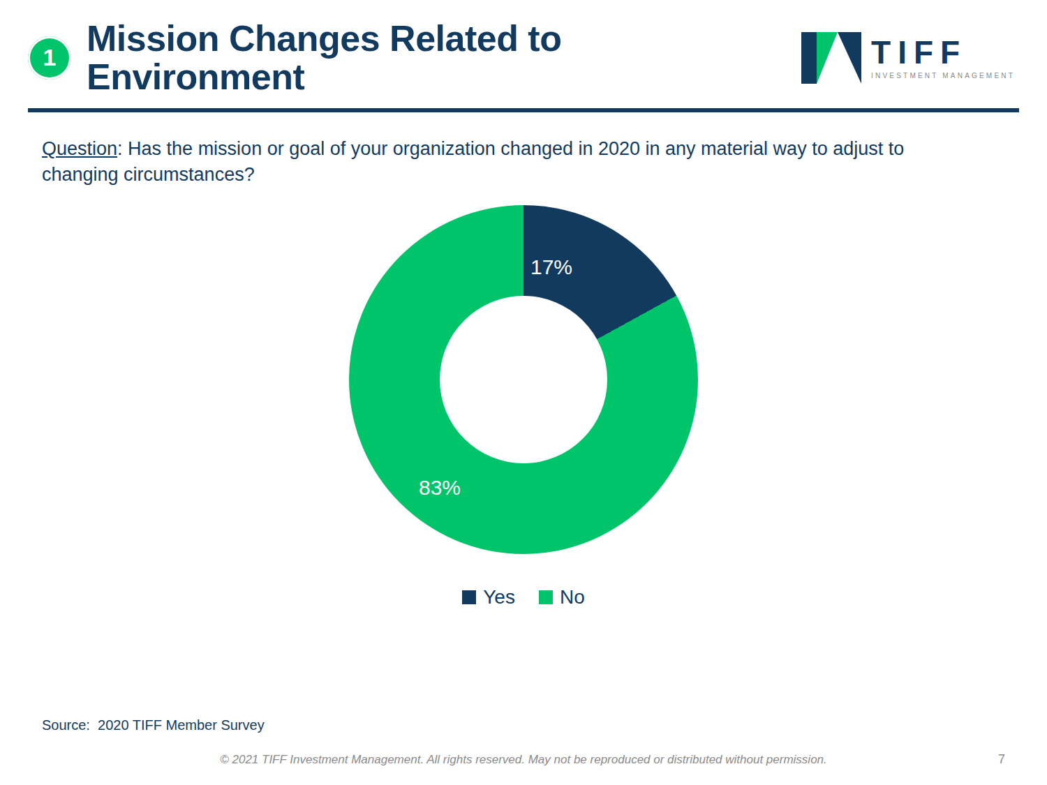1
Mission Changes Related to Environment
TIFF
INVESTMENT MANAGEMENT
Question: Has the mission or goal of your organization changed in 2020 in any material way to adjust to changing circumstances?
17% 83%
Yes No
Source: 2020 TIFF Member Survey
© 2021 TIFF Investment Management. All rights reserved. May not be reproduced or distributed without permission.
7